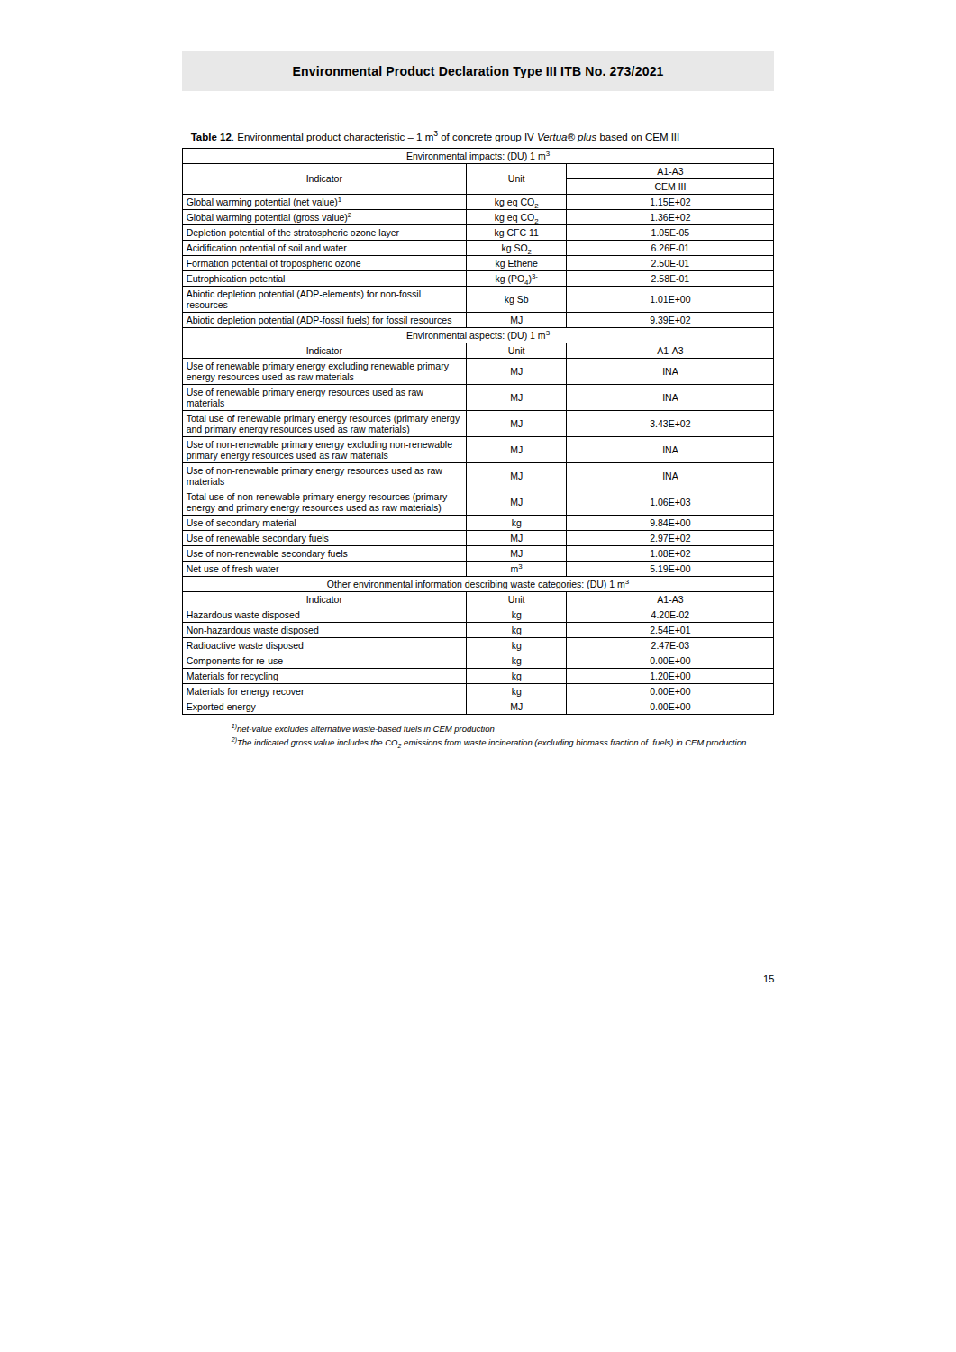Environmental Product Declaration Type III ITB No. 273/2021
Table 12. Environmental product characteristic – 1 m3 of concrete group IV Vertua® plus based on CEM III
| Environmental impacts: (DU) 1 m 3 |
| Indicator | Unit | A1-A3 |
| CEM III |
| Global warming potential (net value) 1 | kg eq CO 2 | 1.15E+02 |
| Global warming potential (gross value) 2 | kg eq CO 2 | 1.36E+02 |
| Depletion potential of the stratospheric ozone layer | kg CFC 11 | 1.05E-05 |
| Acidification potential of soil and water | kg SO 2 | 6.26E-01 |
| Formation potential of tropospheric ozone | kg Ethene | 2.50E-01 |
| Eutrophication potential | kg (PO 4 ) 3- | 2.58E-01 |
| Abiotic depletion potential (ADP-elements) for non-fossil resources | kg Sb | 1.01E+00 |
| Abiotic depletion potential (ADP-fossil fuels) for fossil resources | MJ | 9.39E+02 |
| Environmental aspects: (DU) 1 m 3 |
| Indicator | Unit | A1-A3 |
| Use of renewable primary energy excluding renewable primary energy resources used as raw materials | MJ | INA |
| Use of renewable primary energy resources used as raw materials | MJ | INA |
| Total use of renewable primary energy resources (primary energy and primary energy resources used as raw materials) | MJ | 3.43E+02 |
| Use of non-renewable primary energy excluding non-renewable primary energy resources used as raw materials | MJ | INA |
| Use of non-renewable primary energy resources used as raw materials | MJ | INA |
| Total use of non-renewable primary energy resources (primary energy and primary energy resources used as raw materials) | MJ | 1.06E+03 |
| Use of secondary material | kg | 9.84E+00 |
| Use of renewable secondary fuels | MJ | 2.97E+02 |
| Use of non-renewable secondary fuels | MJ | 1.08E+02 |
| Net use of fresh water | m 3 | 5.19E+00 |
| Other environmental information describing waste categories: (DU) 1 m 3 |
| Indicator | Unit | A1-A3 |
| Hazardous waste disposed | kg | 4.20E-02 |
| Non-hazardous waste disposed | kg | 2.54E+01 |
| Radioactive waste disposed | kg | 2.47E-03 |
| Components for re-use | kg | 0.00E+00 |
| Materials for recycling | kg | 1.20E+00 |
| Materials for energy recover | kg | 0.00E+00 |
| Exported energy | MJ | 0.00E+00 |
1)net-value excludes alternative waste-based fuels in CEM production
2)The indicated gross value includes the CO2 emissions from waste incineration (excluding biomass fraction of fuels) in CEM production
15